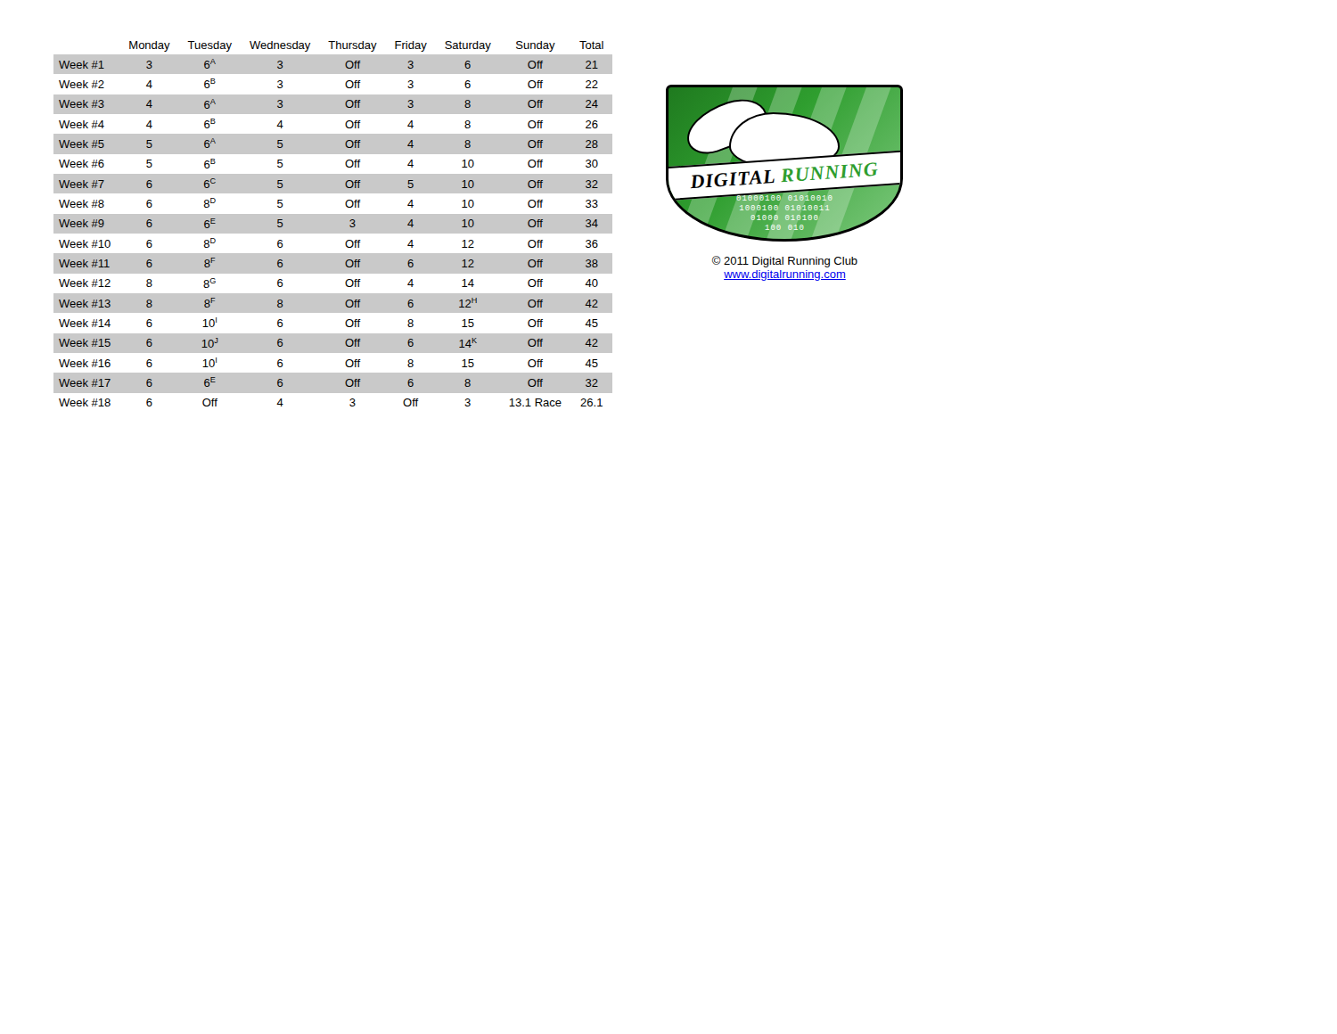| | Monday | Tuesday | Wednesday | Thursday | Friday | Saturday | Sunday | Total |
| --- | --- | --- | --- | --- | --- | --- | --- | --- |
| Week #1 | 3 | 6 A | 3 | Off | 3 | 6 | Off | 21 |
| Week #2 | 4 | 6 B | 3 | Off | 3 | 6 | Off | 22 |
| Week #3 | 4 | 6 A | 3 | Off | 3 | 8 | Off | 24 |
| Week #4 | 4 | 6 B | 4 | Off | 4 | 8 | Off | 26 |
| Week #5 | 5 | 6 A | 5 | Off | 4 | 8 | Off | 28 |
| Week #6 | 5 | 6 B | 5 | Off | 4 | 10 | Off | 30 |
| Week #7 | 6 | 6 C | 5 | Off | 5 | 10 | Off | 32 |
| Week #8 | 6 | 8 D | 5 | Off | 4 | 10 | Off | 33 |
| Week #9 | 6 | 6 E | 5 | 3 | 4 | 10 | Off | 34 |
| Week #10 | 6 | 8 D | 6 | Off | 4 | 12 | Off | 36 |
| Week #11 | 6 | 8 F | 6 | Off | 6 | 12 | Off | 38 |
| Week #12 | 8 | 8 G | 6 | Off | 4 | 14 | Off | 40 |
| Week #13 | 8 | 8 F | 8 | Off | 6 | 12 H | Off | 42 |
| Week #14 | 6 | 10 I | 6 | Off | 8 | 15 | Off | 45 |
| Week #15 | 6 | 10 J | 6 | Off | 6 | 14 K | Off | 42 |
| Week #16 | 6 | 10 I | 6 | Off | 8 | 15 | Off | 45 |
| Week #17 | 6 | 6 E | 6 | Off | 6 | 8 | Off | 32 |
| Week #18 | 6 | Off | 4 | 3 | Off | 3 | 13.1 Race | 26.1 |
DIGITAL RUNNING
01000100 01010010
1000100 01010011
01000 010100
100 010
© 2011 Digital Running Club
www.digitalrunning.com